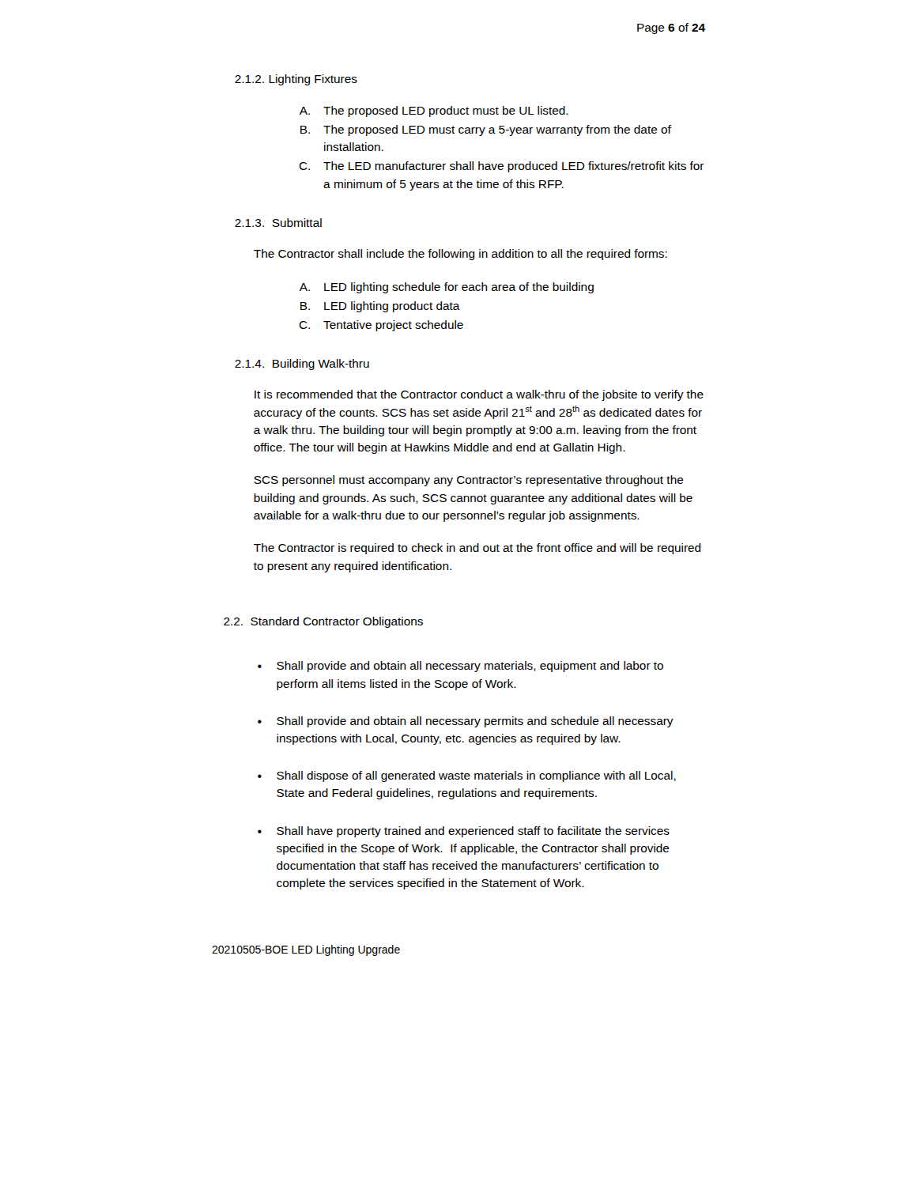Page 6 of 24
2.1.2. Lighting Fixtures
The proposed LED product must be UL listed.
The proposed LED must carry a 5-year warranty from the date of installation.
The LED manufacturer shall have produced LED fixtures/retrofit kits for a minimum of 5 years at the time of this RFP.
2.1.3. Submittal
The Contractor shall include the following in addition to all the required forms:
LED lighting schedule for each area of the building
LED lighting product data
Tentative project schedule
2.1.4. Building Walk-thru
It is recommended that the Contractor conduct a walk-thru of the jobsite to verify the accuracy of the counts. SCS has set aside April 21st and 28th as dedicated dates for a walk thru. The building tour will begin promptly at 9:00 a.m. leaving from the front office. The tour will begin at Hawkins Middle and end at Gallatin High.
SCS personnel must accompany any Contractor’s representative throughout the building and grounds. As such, SCS cannot guarantee any additional dates will be available for a walk-thru due to our personnel’s regular job assignments.
The Contractor is required to check in and out at the front office and will be required to present any required identification.
2.2. Standard Contractor Obligations
Shall provide and obtain all necessary materials, equipment and labor to perform all items listed in the Scope of Work.
Shall provide and obtain all necessary permits and schedule all necessary inspections with Local, County, etc. agencies as required by law.
Shall dispose of all generated waste materials in compliance with all Local, State and Federal guidelines, regulations and requirements.
Shall have property trained and experienced staff to facilitate the services specified in the Scope of Work. If applicable, the Contractor shall provide documentation that staff has received the manufacturers’ certification to complete the services specified in the Statement of Work.
20210505-BOE LED Lighting Upgrade